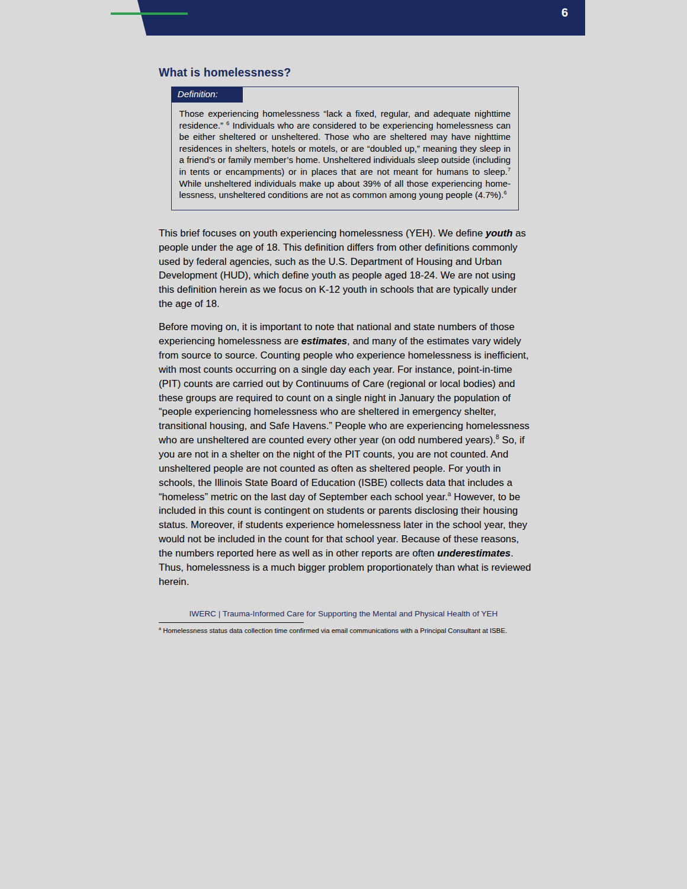6
What is homelessness?
Definition:
Those experiencing homelessness “lack a fixed, regular, and adequate nighttime residence.” 6 Individuals who are considered to be experiencing homelessness can be either sheltered or unsheltered. Those who are sheltered may have nighttime residences in shelters, hotels or motels, or are “doubled up,” meaning they sleep in a friend’s or family member’s home. Unsheltered individuals sleep outside (including in tents or encampments) or in places that are not meant for humans to sleep.7 While unsheltered individuals make up about 39% of all those experiencing homelessness, unsheltered conditions are not as common among young people (4.7%).6
This brief focuses on youth experiencing homelessness (YEH). We define youth as people under the age of 18. This definition differs from other definitions commonly used by federal agencies, such as the U.S. Department of Housing and Urban Development (HUD), which define youth as people aged 18-24. We are not using this definition herein as we focus on K-12 youth in schools that are typically under the age of 18.
Before moving on, it is important to note that national and state numbers of those experiencing homelessness are estimates, and many of the estimates vary widely from source to source. Counting people who experience homelessness is inefficient, with most counts occurring on a single day each year. For instance, point-in-time (PIT) counts are carried out by Continuums of Care (regional or local bodies) and these groups are required to count on a single night in January the population of “people experiencing homelessness who are sheltered in emergency shelter, transitional housing, and Safe Havens.” People who are experiencing homelessness who are unsheltered are counted every other year (on odd numbered years).8 So, if you are not in a shelter on the night of the PIT counts, you are not counted. And unsheltered people are not counted as often as sheltered people. For youth in schools, the Illinois State Board of Education (ISBE) collects data that includes a “homeless” metric on the last day of September each school year.a However, to be included in this count is contingent on students or parents disclosing their housing status. Moreover, if students experience homelessness later in the school year, they would not be included in the count for that school year. Because of these reasons, the numbers reported here as well as in other reports are often underestimates. Thus, homelessness is a much bigger problem proportionately than what is reviewed herein.
a Homelessness status data collection time confirmed via email communications with a Principal Consultant at ISBE.
IWERC | Trauma-Informed Care for Supporting the Mental and Physical Health of YEH